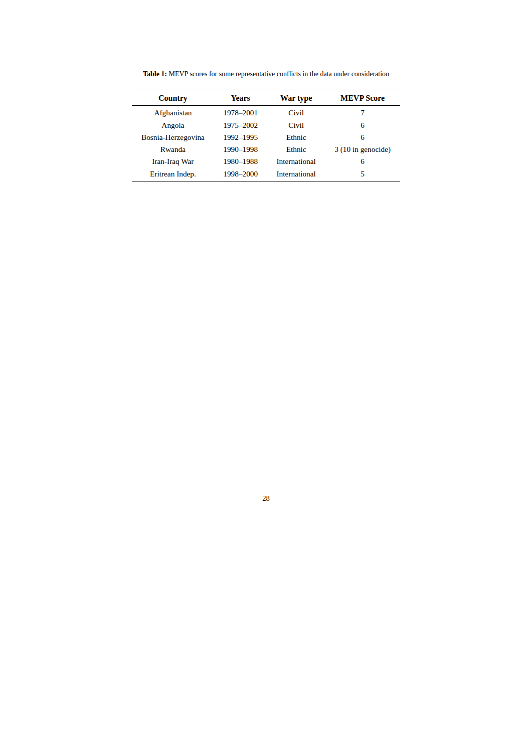Table 1: MEVP scores for some representative conflicts in the data under consideration
| Country | Years | War type | MEVP Score |
| --- | --- | --- | --- |
| Afghanistan | 1978–2001 | Civil | 7 |
| Angola | 1975–2002 | Civil | 6 |
| Bosnia-Herzegovina | 1992–1995 | Ethnic | 6 |
| Rwanda | 1990–1998 | Ethnic | 3 (10 in genocide) |
| Iran-Iraq War | 1980–1988 | International | 6 |
| Eritrean Indep. | 1998–2000 | International | 5 |
28